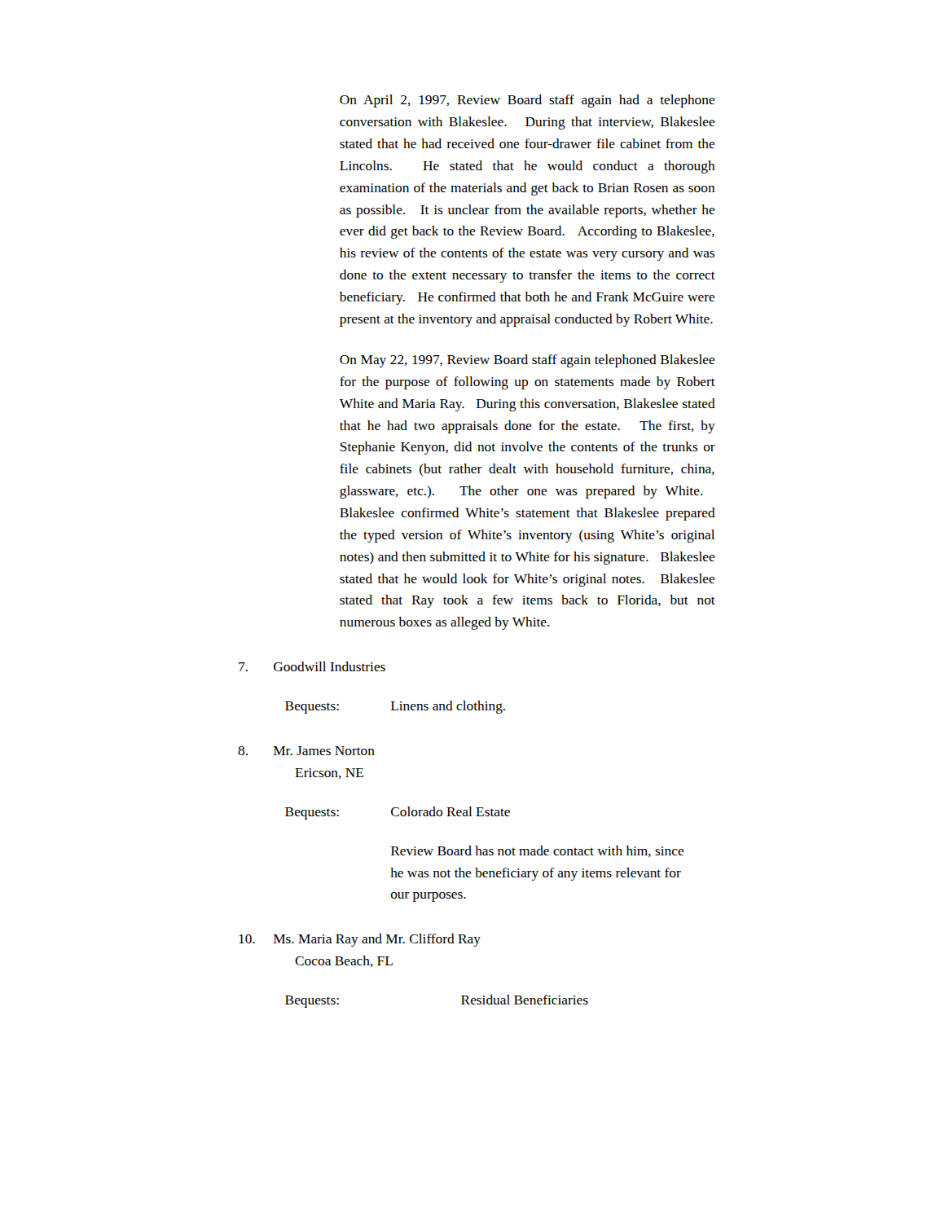On April 2, 1997, Review Board staff again had a telephone conversation with Blakeslee. During that interview, Blakeslee stated that he had received one four-drawer file cabinet from the Lincolns. He stated that he would conduct a thorough examination of the materials and get back to Brian Rosen as soon as possible. It is unclear from the available reports, whether he ever did get back to the Review Board. According to Blakeslee, his review of the contents of the estate was very cursory and was done to the extent necessary to transfer the items to the correct beneficiary. He confirmed that both he and Frank McGuire were present at the inventory and appraisal conducted by Robert White.
On May 22, 1997, Review Board staff again telephoned Blakeslee for the purpose of following up on statements made by Robert White and Maria Ray. During this conversation, Blakeslee stated that he had two appraisals done for the estate. The first, by Stephanie Kenyon, did not involve the contents of the trunks or file cabinets (but rather dealt with household furniture, china, glassware, etc.). The other one was prepared by White. Blakeslee confirmed White’s statement that Blakeslee prepared the typed version of White’s inventory (using White’s original notes) and then submitted it to White for his signature. Blakeslee stated that he would look for White’s original notes. Blakeslee stated that Ray took a few items back to Florida, but not numerous boxes as alleged by White.
7.
Goodwill Industries
Bequests:
Linens and clothing.
8.
Mr. James Norton
Ericson, NE
Bequests:
Colorado Real Estate
Review Board has not made contact with him, since he was not the beneficiary of any items relevant for our purposes.
10.
Ms. Maria Ray and Mr. Clifford Ray
Cocoa Beach, FL
Bequests:
Residual Beneficiaries